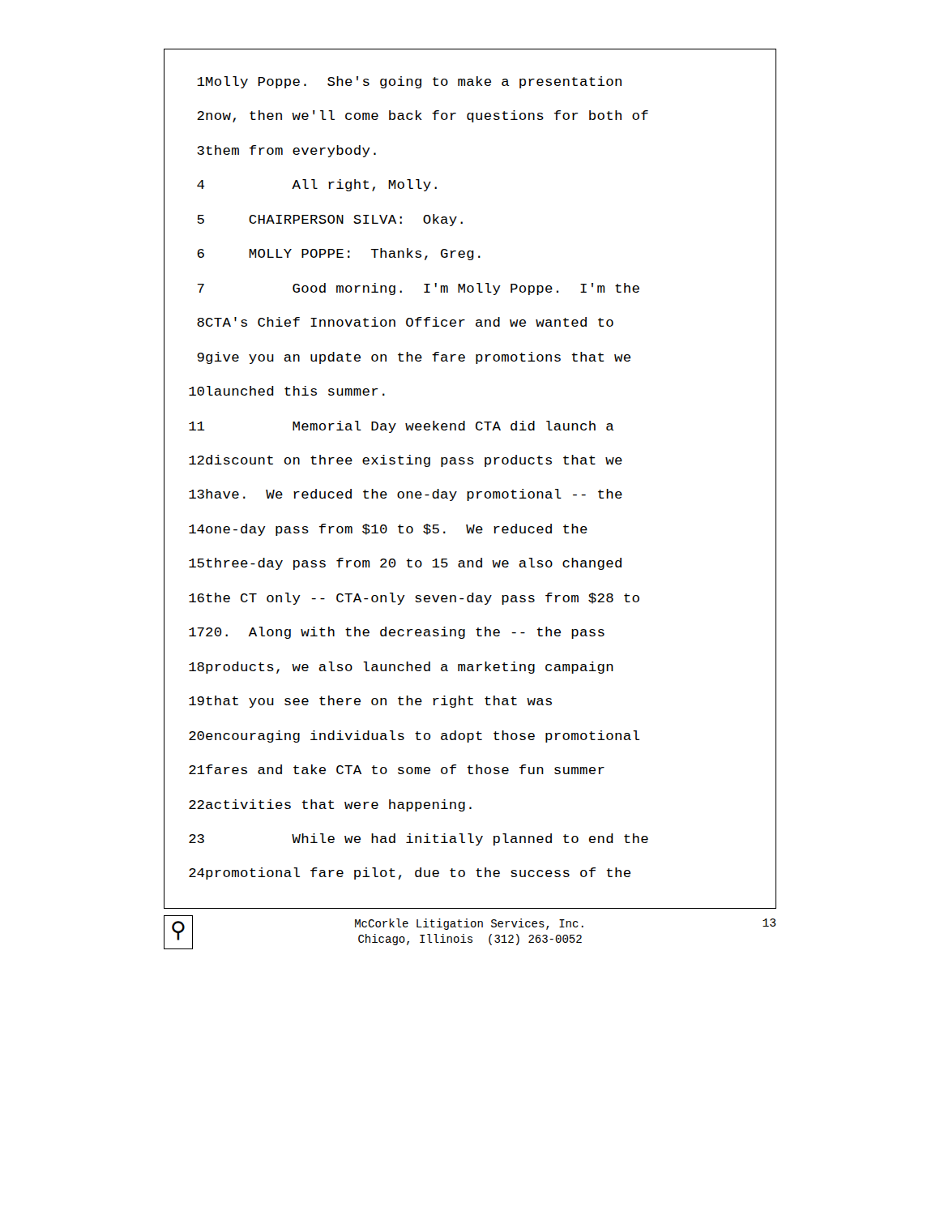| 1 | Molly Poppe. She's going to make a presentation |
| 2 | now, then we'll come back for questions for both of |
| 3 | them from everybody. |
| 4 | All right, Molly. |
| 5 | CHAIRPERSON SILVA: Okay. |
| 6 | MOLLY POPPE: Thanks, Greg. |
| 7 | Good morning. I'm Molly Poppe. I'm the |
| 8 | CTA's Chief Innovation Officer and we wanted to |
| 9 | give you an update on the fare promotions that we |
| 10 | launched this summer. |
| 11 | Memorial Day weekend CTA did launch a |
| 12 | discount on three existing pass products that we |
| 13 | have. We reduced the one-day promotional -- the |
| 14 | one-day pass from $10 to $5. We reduced the |
| 15 | three-day pass from 20 to 15 and we also changed |
| 16 | the CT only -- CTA-only seven-day pass from $28 to |
| 17 | 20. Along with the decreasing the -- the pass |
| 18 | products, we also launched a marketing campaign |
| 19 | that you see there on the right that was |
| 20 | encouraging individuals to adopt those promotional |
| 21 | fares and take CTA to some of those fun summer |
| 22 | activities that were happening. |
| 23 | While we had initially planned to end the |
| 24 | promotional fare pilot, due to the success of the |
⚲
McCorkle Litigation Services, Inc.
Chicago, Illinois (312) 263-0052
13